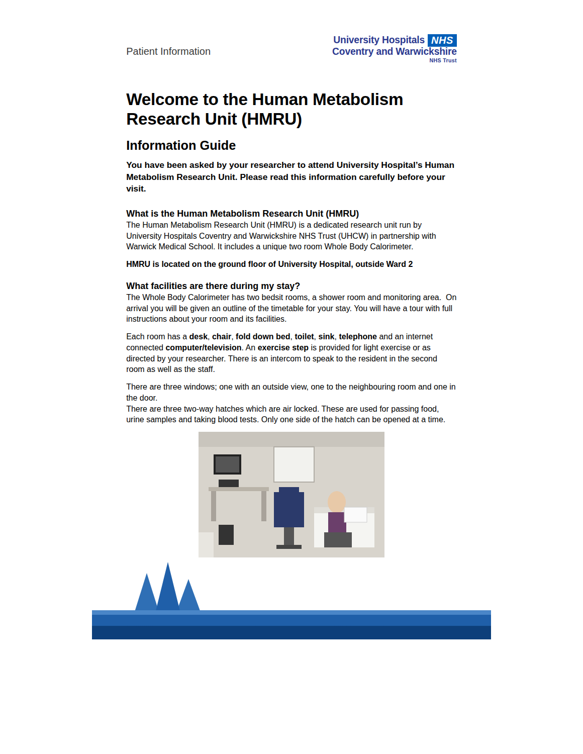Patient Information
University Hospitals
NHS
Coventry and Warwickshire
NHS Trust
Welcome to the Human Metabolism Research Unit (HMRU)
Information Guide
You have been asked by your researcher to attend University Hospital’s Human Metabolism Research Unit. Please read this information carefully before your visit.
What is the Human Metabolism Research Unit (HMRU)
The Human Metabolism Research Unit (HMRU) is a dedicated research unit run by University Hospitals Coventry and Warwickshire NHS Trust (UHCW) in partnership with Warwick Medical School. It includes a unique two room Whole Body Calorimeter.
HMRU is located on the ground floor of University Hospital, outside Ward 2
What facilities are there during my stay?
The Whole Body Calorimeter has two bedsit rooms, a shower room and monitoring area. On arrival you will be given an outline of the timetable for your stay. You will have a tour with full instructions about your room and its facilities.
Each room has a desk, chair, fold down bed, toilet, sink, telephone and an internet connected computer/television. An exercise step is provided for light exercise or as directed by your researcher. There is an intercom to speak to the resident in the second room as well as the staff.
There are three windows; one with an outside view, one to the neighbouring room and one in the door.
There are three two-way hatches which are air locked. These are used for passing food, urine samples and taking blood tests. Only one side of the hatch can be opened at a time.